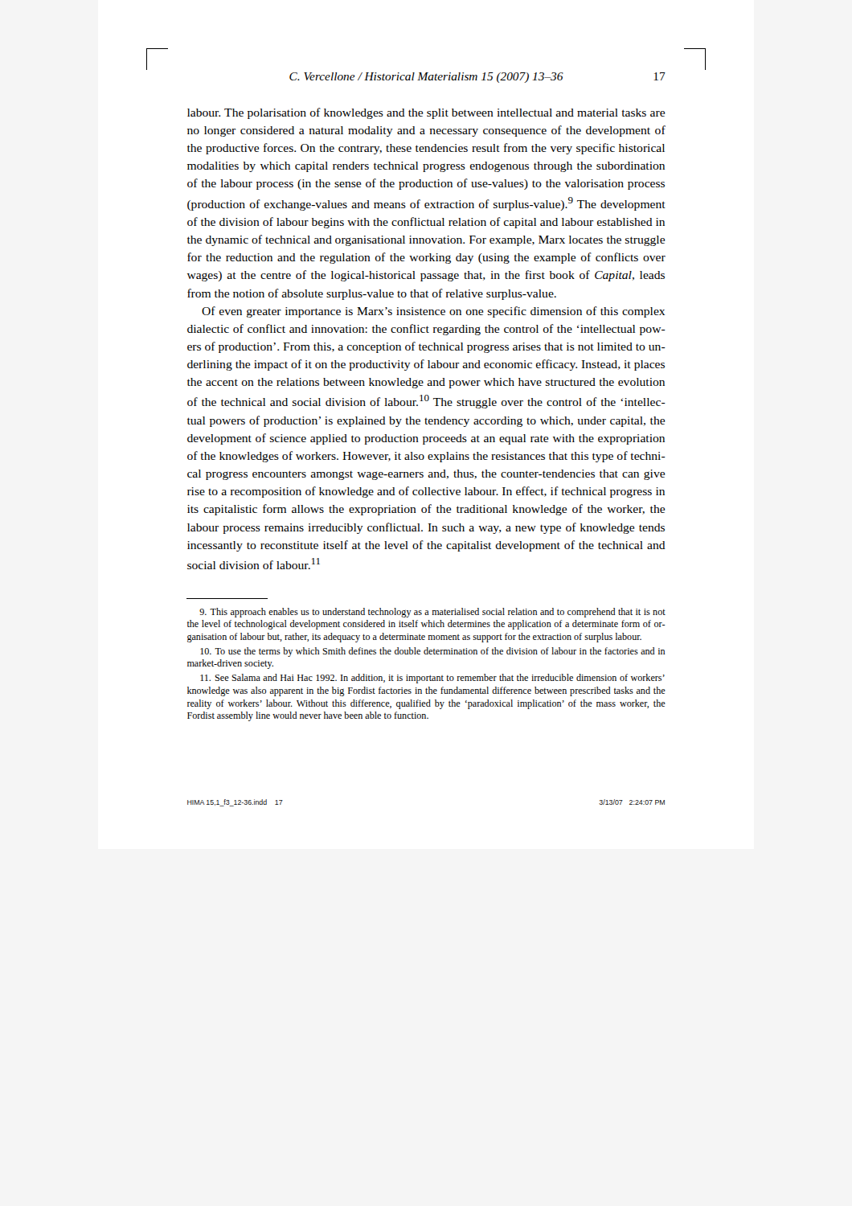C. Vercellone / Historical Materialism 15 (2007) 13–36 17
labour. The polarisation of knowledges and the split between intellectual and material tasks are no longer considered a natural modality and a necessary consequence of the development of the productive forces. On the contrary, these tendencies result from the very specific historical modalities by which capital renders technical progress endogenous through the subordination of the labour process (in the sense of the production of use-values) to the valorisation process (production of exchange-values and means of extraction of surplus-value).9 The development of the division of labour begins with the conflictual relation of capital and labour established in the dynamic of technical and organisational innovation. For example, Marx locates the struggle for the reduction and the regulation of the working day (using the example of conflicts over wages) at the centre of the logical-historical passage that, in the first book of Capital, leads from the notion of absolute surplus-value to that of relative surplus-value.
Of even greater importance is Marx’s insistence on one specific dimension of this complex dialectic of conflict and innovation: the conflict regarding the control of the ‘intellectual powers of production’. From this, a conception of technical progress arises that is not limited to underlining the impact of it on the productivity of labour and economic efficacy. Instead, it places the accent on the relations between knowledge and power which have structured the evolution of the technical and social division of labour.10 The struggle over the control of the ‘intellectual powers of production’ is explained by the tendency according to which, under capital, the development of science applied to production proceeds at an equal rate with the expropriation of the knowledges of workers. However, it also explains the resistances that this type of technical progress encounters amongst wage-earners and, thus, the counter-tendencies that can give rise to a recomposition of knowledge and of collective labour. In effect, if technical progress in its capitalistic form allows the expropriation of the traditional knowledge of the worker, the labour process remains irreducibly conflictual. In such a way, a new type of knowledge tends incessantly to reconstitute itself at the level of the capitalist development of the technical and social division of labour.11
9. This approach enables us to understand technology as a materialised social relation and to comprehend that it is not the level of technological development considered in itself which determines the application of a determinate form of organisation of labour but, rather, its adequacy to a determinate moment as support for the extraction of surplus labour.
10. To use the terms by which Smith defines the double determination of the division of labour in the factories and in market-driven society.
11. See Salama and Hai Hac 1992. In addition, it is important to remember that the irreducible dimension of workers’ knowledge was also apparent in the big Fordist factories in the fundamental difference between prescribed tasks and the reality of workers’ labour. Without this difference, qualified by the ‘paradoxical implication’ of the mass worker, the Fordist assembly line would never have been able to function.
HIMA 15,1_f3_12-36.indd 17
3/13/072:24:07 PM